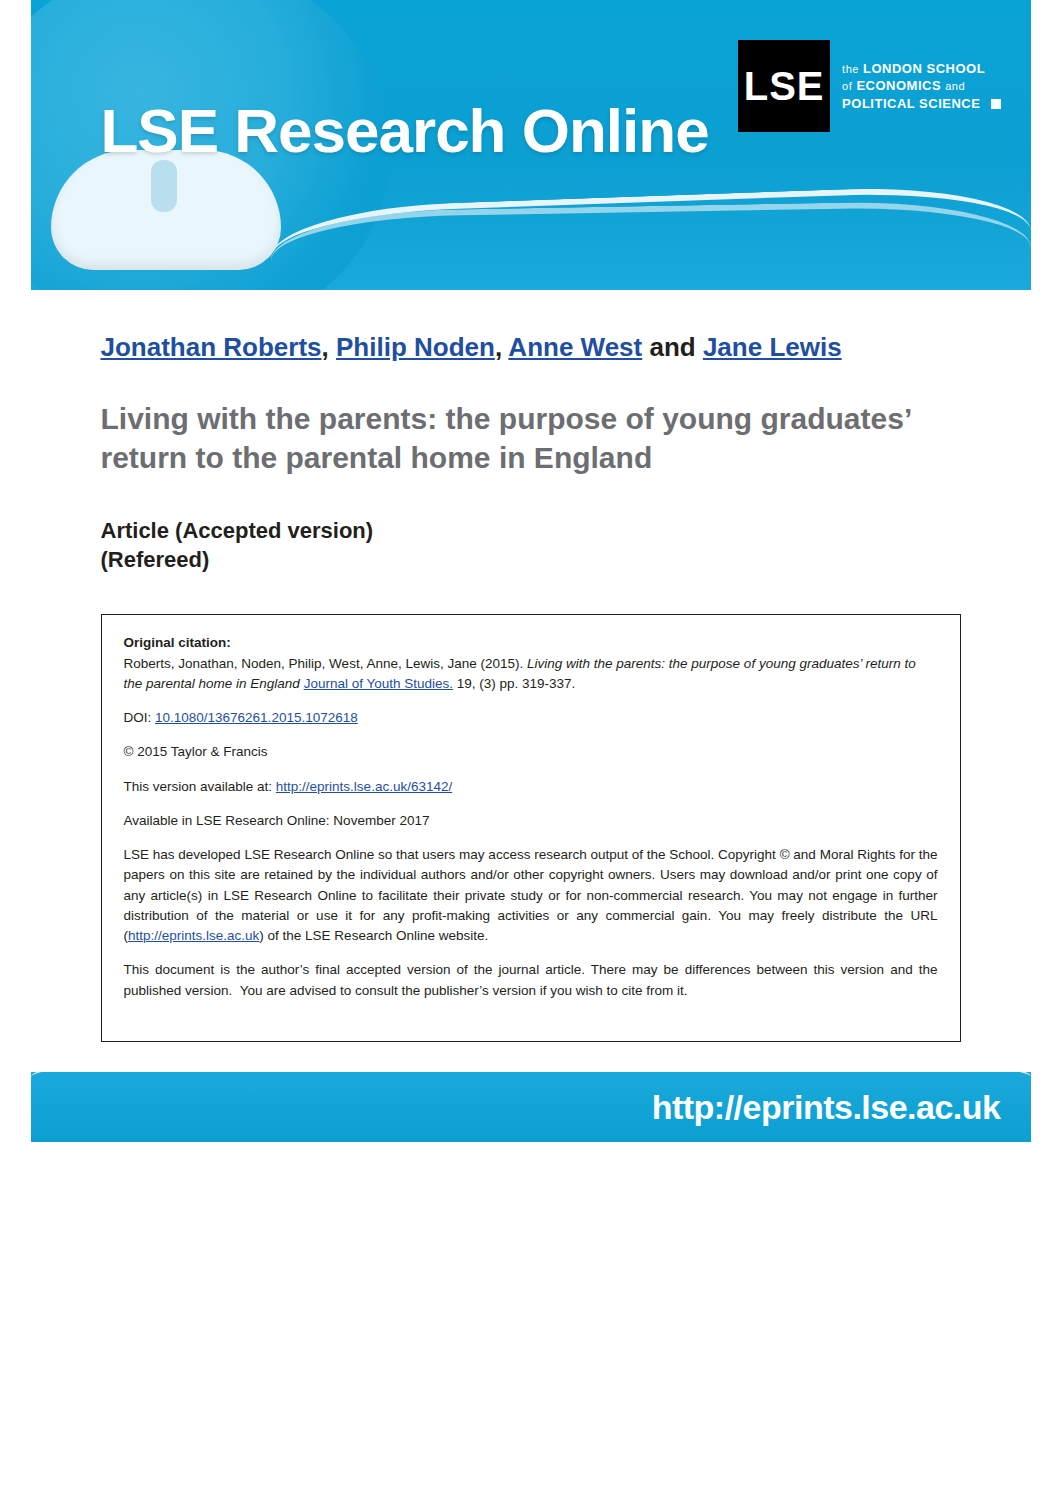LSE Research Online
LSE
the LONDON SCHOOL
of ECONOMICS and
POLITICAL SCIENCE
Jonathan Roberts, Philip Noden, Anne West and Jane Lewis
Living with the parents: the purpose of young graduates’ return to the parental home in England
Article (Accepted version)
(Refereed)
Original citation:
Roberts, Jonathan, Noden, Philip, West, Anne, Lewis, Jane (2015). Living with the parents: the purpose of young graduates’ return to the parental home in England Journal of Youth Studies. 19, (3) pp. 319-337.
DOI: 10.1080/13676261.2015.1072618
© 2015 Taylor & Francis
This version available at: http://eprints.lse.ac.uk/63142/
Available in LSE Research Online: November 2017
LSE has developed LSE Research Online so that users may access research output of the School. Copyright © and Moral Rights for the papers on this site are retained by the individual authors and/or other copyright owners. Users may download and/or print one copy of any article(s) in LSE Research Online to facilitate their private study or for non-commercial research. You may not engage in further distribution of the material or use it for any profit-making activities or any commercial gain. You may freely distribute the URL (http://eprints.lse.ac.uk) of the LSE Research Online website.
This document is the author’s final accepted version of the journal article. There may be differences between this version and the published version. You are advised to consult the publisher’s version if you wish to cite from it.
http://eprints.lse.ac.uk